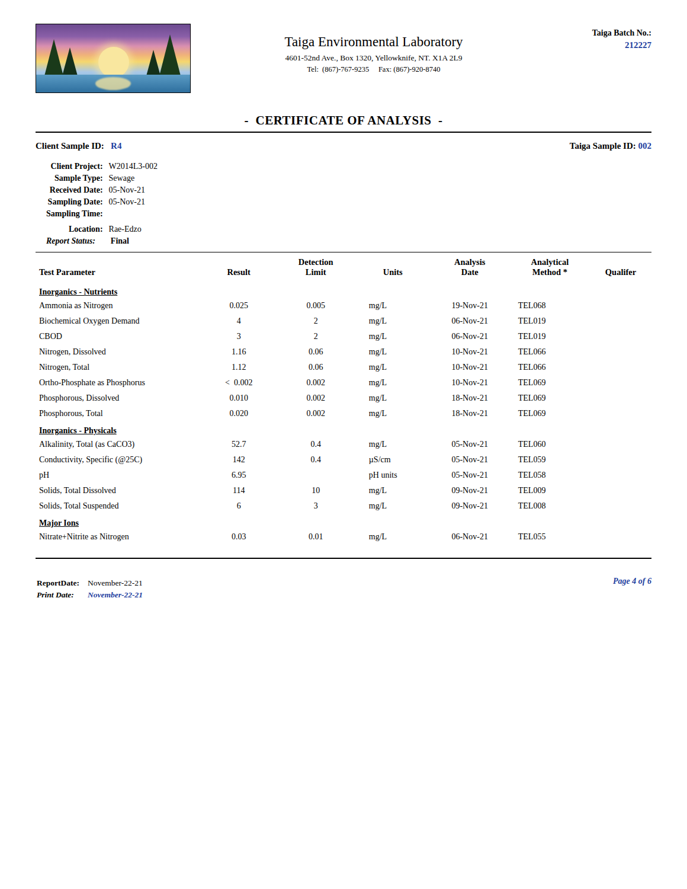Taiga Environmental Laboratory
4601-52nd Ave., Box 1320, Yellowknife, NT. X1A 2L9
Tel: (867)-767-9235 Fax: (867)-920-8740
Taiga Batch No.:
212227
- CERTIFICATE OF ANALYSIS -
Client Sample ID: R4
Taiga Sample ID: 002
| Client Project: | W2014L3-002 |
| Sample Type: | Sewage |
| Received Date: | 05-Nov-21 |
| Sampling Date: | 05-Nov-21 |
| Sampling Time: | |
| Location: | Rae-Edzo |
Report Status:Final
| Test Parameter | Result | Detection Limit | Units | Analysis Date | Analytical Method * | Qualifer |
| --- | --- | --- | --- | --- | --- | --- |
| Inorganics - Nutrients |
| Ammonia as Nitrogen | 0.025 | 0.005 | mg/L | 19-Nov-21 | TEL068 | |
| Biochemical Oxygen Demand | 4 | 2 | mg/L | 06-Nov-21 | TEL019 | |
| CBOD | 3 | 2 | mg/L | 06-Nov-21 | TEL019 | |
| Nitrogen, Dissolved | 1.16 | 0.06 | mg/L | 10-Nov-21 | TEL066 | |
| Nitrogen, Total | 1.12 | 0.06 | mg/L | 10-Nov-21 | TEL066 | |
| Ortho-Phosphate as Phosphorus | < 0.002 | 0.002 | mg/L | 10-Nov-21 | TEL069 | |
| Phosphorous, Dissolved | 0.010 | 0.002 | mg/L | 18-Nov-21 | TEL069 | |
| Phosphorous, Total | 0.020 | 0.002 | mg/L | 18-Nov-21 | TEL069 | |
| Inorganics - Physicals |
| Alkalinity, Total (as CaCO3) | 52.7 | 0.4 | mg/L | 05-Nov-21 | TEL060 | |
| Conductivity, Specific (@25C) | 142 | 0.4 | µS/cm | 05-Nov-21 | TEL059 | |
| pH | 6.95 | | pH units | 05-Nov-21 | TEL058 | |
| Solids, Total Dissolved | 114 | 10 | mg/L | 09-Nov-21 | TEL009 | |
| Solids, Total Suspended | 6 | 3 | mg/L | 09-Nov-21 | TEL008 | |
| Major Ions |
| Nitrate+Nitrite as Nitrogen | 0.03 | 0.01 | mg/L | 06-Nov-21 | TEL055 | |
| ReportDate: | November-22-21 |
| Print Date: | November-22-21 |
Page 4 of 6